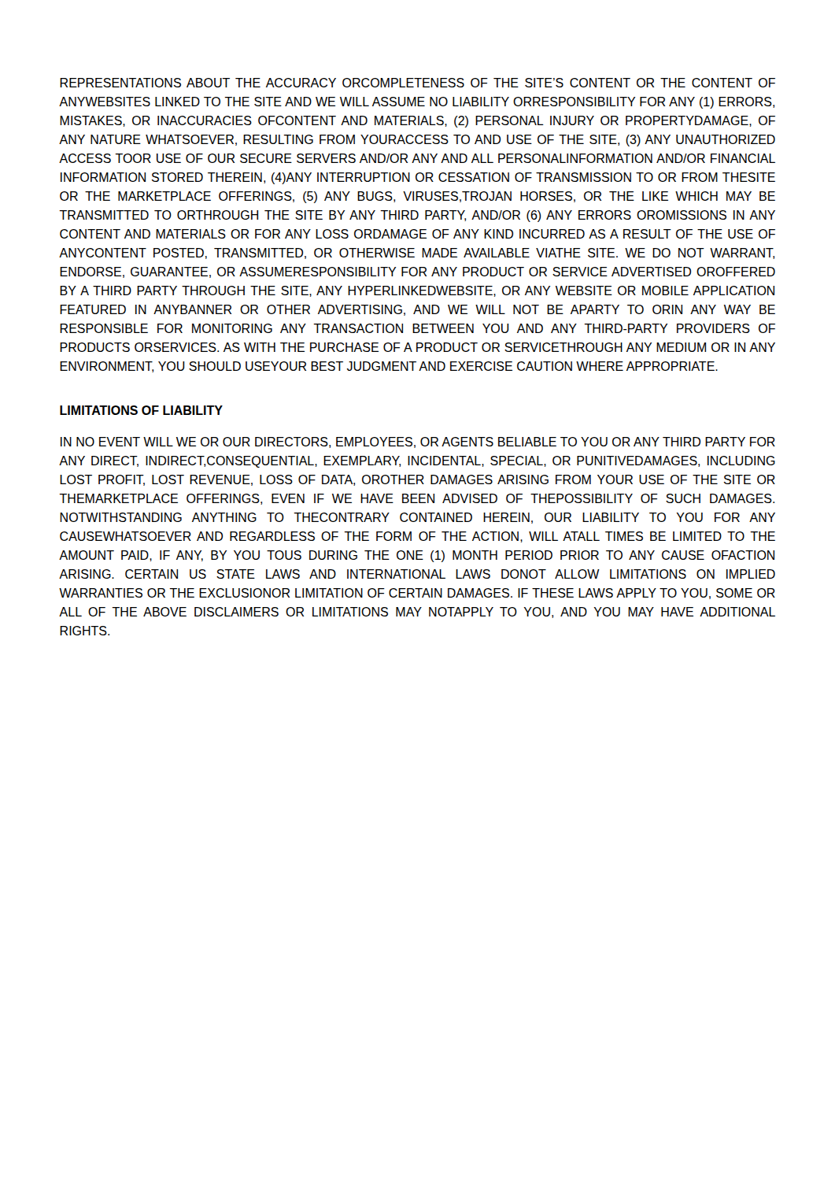REPRESENTATIONS ABOUT THE ACCURACY ORCOMPLETENESS OF THE SITE’S CONTENT OR THE CONTENT OF ANYWEBSITES LINKED TO THE SITE AND WE WILL ASSUME NO LIABILITY ORRESPONSIBILITY FOR ANY (1) ERRORS, MISTAKES, OR INACCURACIES OFCONTENT AND MATERIALS, (2) PERSONAL INJURY OR PROPERTYDAMAGE, OF ANY NATURE WHATSOEVER, RESULTING FROM YOURACCESS TO AND USE OF THE SITE, (3) ANY UNAUTHORIZED ACCESS TOOR USE OF OUR SECURE SERVERS AND/OR ANY AND ALL PERSONALINFORMATION AND/OR FINANCIAL INFORMATION STORED THEREIN, (4)ANY INTERRUPTION OR CESSATION OF TRANSMISSION TO OR FROM THESITE OR THE MARKETPLACE OFFERINGS, (5) ANY BUGS, VIRUSES,TROJAN HORSES, OR THE LIKE WHICH MAY BE TRANSMITTED TO ORTHROUGH THE SITE BY ANY THIRD PARTY, AND/OR (6) ANY ERRORS OROMISSIONS IN ANY CONTENT AND MATERIALS OR FOR ANY LOSS ORDAMAGE OF ANY KIND INCURRED AS A RESULT OF THE USE OF ANYCONTENT POSTED, TRANSMITTED, OR OTHERWISE MADE AVAILABLE VIATHE SITE. WE DO NOT WARRANT, ENDORSE, GUARANTEE, OR ASSUMERESPONSIBILITY FOR ANY PRODUCT OR SERVICE ADVERTISED OROFFERED BY A THIRD PARTY THROUGH THE SITE, ANY HYPERLINKEDWEBSITE, OR ANY WEBSITE OR MOBILE APPLICATION FEATURED IN ANYBANNER OR OTHER ADVERTISING, AND WE WILL NOT BE APARTY TO ORIN ANY WAY BE RESPONSIBLE FOR MONITORING ANY TRANSACTION BETWEEN YOU AND ANY THIRD-PARTY PROVIDERS OF PRODUCTS ORSERVICES. AS WITH THE PURCHASE OF A PRODUCT OR SERVICETHROUGH ANY MEDIUM OR IN ANY ENVIRONMENT, YOU SHOULD USEYOUR BEST JUDGMENT AND EXERCISE CAUTION WHERE APPROPRIATE.
LIMITATIONS OF LIABILITY
IN NO EVENT WILL WE OR OUR DIRECTORS, EMPLOYEES, OR AGENTS BELIABLE TO YOU OR ANY THIRD PARTY FOR ANY DIRECT, INDIRECT,CONSEQUENTIAL, EXEMPLARY, INCIDENTAL, SPECIAL, OR PUNITIVEDAMAGES, INCLUDING LOST PROFIT, LOST REVENUE, LOSS OF DATA, OROTHER DAMAGES ARISING FROM YOUR USE OF THE SITE OR THEMARKETPLACE OFFERINGS, EVEN IF WE HAVE BEEN ADVISED OF THEPOSSIBILITY OF SUCH DAMAGES. NOTWITHSTANDING ANYTHING TO THECONTRARY CONTAINED HEREIN, OUR LIABILITY TO YOU FOR ANY CAUSEWHATSOEVER AND REGARDLESS OF THE FORM OF THE ACTION, WILL ATALL TIMES BE LIMITED TO THE AMOUNT PAID, IF ANY, BY YOU TOUS DURING THE ONE (1) MONTH PERIOD PRIOR TO ANY CAUSE OFACTION ARISING. CERTAIN US STATE LAWS AND INTERNATIONAL LAWS DONOT ALLOW LIMITATIONS ON IMPLIED WARRANTIES OR THE EXCLUSIONOR LIMITATION OF CERTAIN DAMAGES. IF THESE LAWS APPLY TO YOU, SOME OR ALL OF THE ABOVE DISCLAIMERS OR LIMITATIONS MAY NOTAPPLY TO YOU, AND YOU MAY HAVE ADDITIONAL RIGHTS.